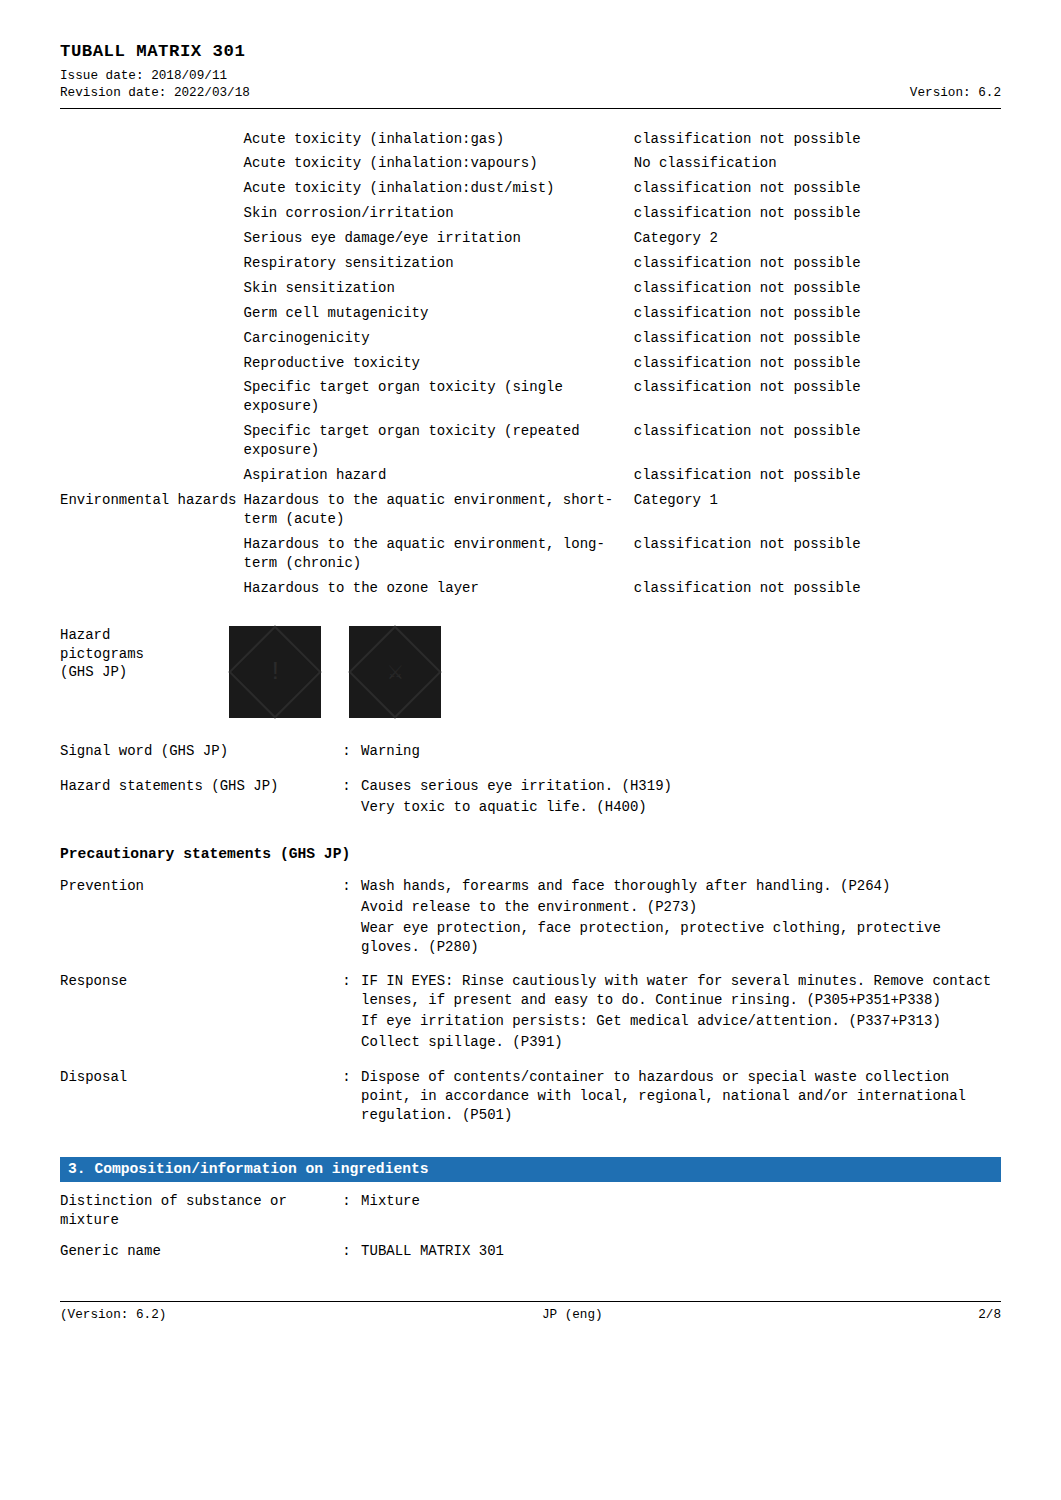TUBALL MATRIX 301
Issue date: 2018/09/11
Revision date: 2022/03/18
Version: 6.2
| | Acute toxicity (inhalation:gas) | classification not possible |
| | Acute toxicity (inhalation:vapours) | No classification |
| | Acute toxicity (inhalation:dust/mist) | classification not possible |
| | Skin corrosion/irritation | classification not possible |
| | Serious eye damage/eye irritation | Category 2 |
| | Respiratory sensitization | classification not possible |
| | Skin sensitization | classification not possible |
| | Germ cell mutagenicity | classification not possible |
| | Carcinogenicity | classification not possible |
| | Reproductive toxicity | classification not possible |
| | Specific target organ toxicity (single exposure) | classification not possible |
| | Specific target organ toxicity (repeated exposure) | classification not possible |
| | Aspiration hazard | classification not possible |
| Environmental hazards | Hazardous to the aquatic environment, short-term (acute) | Category 1 |
| | Hazardous to the aquatic environment, long-term (chronic) | classification not possible |
| | Hazardous to the ozone layer | classification not possible |
Hazard
pictograms
(GHS JP)
!
⚔
Signal word (GHS JP)
:
Warning
Hazard statements (GHS JP)
:
Causes serious eye irritation. (H319)
Very toxic to aquatic life. (H400)
Precautionary statements (GHS JP)
Prevention
:
Wash hands, forearms and face thoroughly after handling. (P264)
Avoid release to the environment. (P273)
Wear eye protection, face protection, protective clothing, protective gloves. (P280)
Response
:
IF IN EYES: Rinse cautiously with water for several minutes. Remove contact lenses, if present and easy to do. Continue rinsing. (P305+P351+P338)
If eye irritation persists: Get medical advice/attention. (P337+P313)
Collect spillage. (P391)
Disposal
:
Dispose of contents/container to hazardous or special waste collection point, in accordance with local, regional, national and/or international regulation. (P501)
3. Composition/information on ingredients
Distinction of substance or mixture
:
Mixture
Generic name
:
TUBALL MATRIX 301
(Version: 6.2)
JP (eng)
2/8